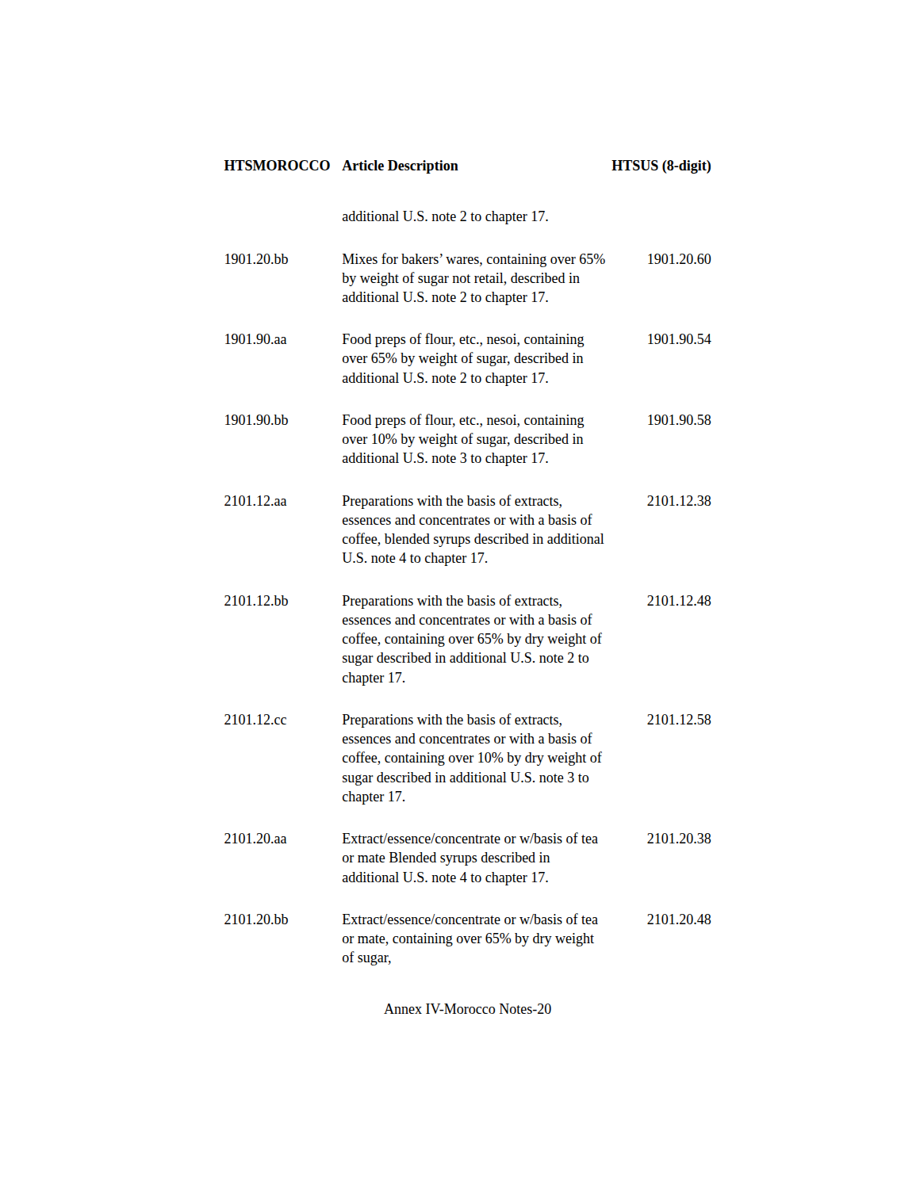| HTSMOROCCO | Article Description | HTSUS (8-digit) |
| --- | --- | --- |
| | additional U.S. note 2 to chapter 17. | |
| 1901.20.bb | Mixes for bakers’ wares, containing over 65% by weight of sugar not retail, described in additional U.S. note 2 to chapter 17. | 1901.20.60 |
| 1901.90.aa | Food preps of flour, etc., nesoi, containing over 65% by weight of sugar, described in additional U.S. note 2 to chapter 17. | 1901.90.54 |
| 1901.90.bb | Food preps of flour, etc., nesoi, containing over 10% by weight of sugar, described in additional U.S. note 3 to chapter 17. | 1901.90.58 |
| 2101.12.aa | Preparations with the basis of extracts, essences and concentrates or with a basis of coffee, blended syrups described in additional U.S. note 4 to chapter 17. | 2101.12.38 |
| 2101.12.bb | Preparations with the basis of extracts, essences and concentrates or with a basis of coffee, containing over 65% by dry weight of sugar described in additional U.S. note 2 to chapter 17. | 2101.12.48 |
| 2101.12.cc | Preparations with the basis of extracts, essences and concentrates or with a basis of coffee, containing over 10% by dry weight of sugar described in additional U.S. note 3 to chapter 17. | 2101.12.58 |
| 2101.20.aa | Extract/essence/concentrate or w/basis of tea or mate Blended syrups described in additional U.S. note 4 to chapter 17. | 2101.20.38 |
| 2101.20.bb | Extract/essence/concentrate or w/basis of tea or mate, containing over 65% by dry weight of sugar, | 2101.20.48 |
Annex IV-Morocco Notes-20